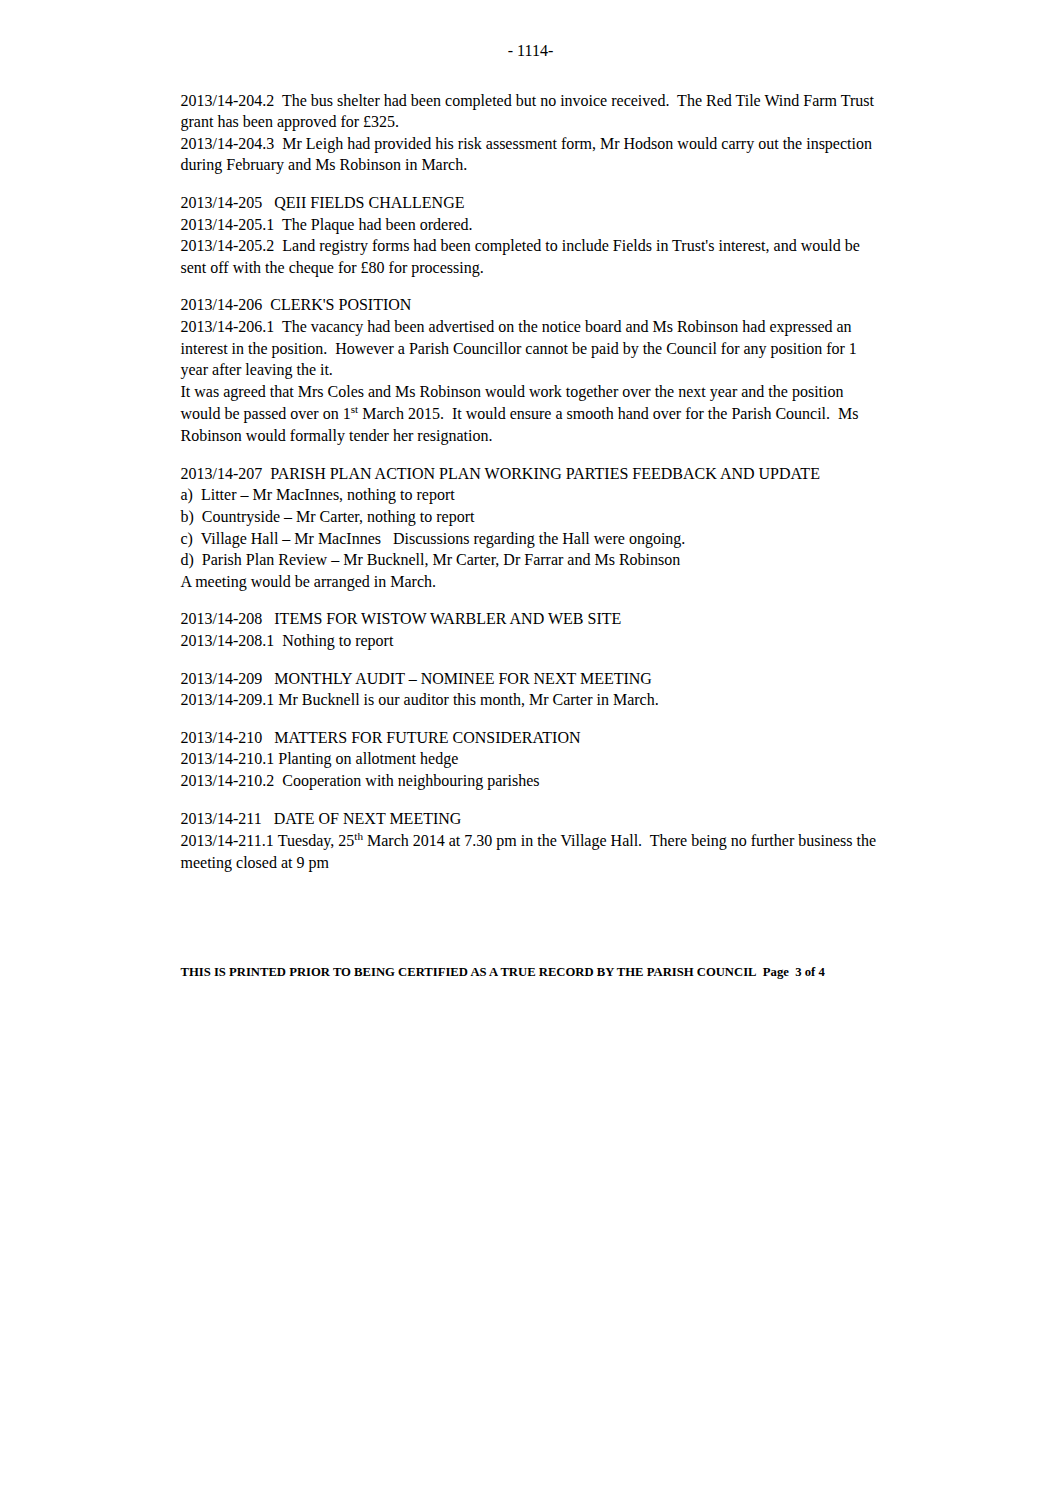- 1114-
2013/14-204.2 The bus shelter had been completed but no invoice received. The Red Tile Wind Farm Trust grant has been approved for £325.
2013/14-204.3 Mr Leigh had provided his risk assessment form, Mr Hodson would carry out the inspection during February and Ms Robinson in March.
2013/14-205 QEII FIELDS CHALLENGE
2013/14-205.1 The Plaque had been ordered.
2013/14-205.2 Land registry forms had been completed to include Fields in Trust's interest, and would be sent off with the cheque for £80 for processing.
2013/14-206 CLERK'S POSITION
2013/14-206.1 The vacancy had been advertised on the notice board and Ms Robinson had expressed an interest in the position. However a Parish Councillor cannot be paid by the Council for any position for 1 year after leaving the it.
It was agreed that Mrs Coles and Ms Robinson would work together over the next year and the position would be passed over on 1st March 2015. It would ensure a smooth hand over for the Parish Council. Ms Robinson would formally tender her resignation.
2013/14-207 PARISH PLAN ACTION PLAN WORKING PARTIES FEEDBACK AND UPDATE
a) Litter – Mr MacInnes, nothing to report
b) Countryside – Mr Carter, nothing to report
c) Village Hall – Mr MacInnes Discussions regarding the Hall were ongoing.
d) Parish Plan Review – Mr Bucknell, Mr Carter, Dr Farrar and Ms Robinson
A meeting would be arranged in March.
2013/14-208 ITEMS FOR WISTOW WARBLER AND WEB SITE
2013/14-208.1 Nothing to report
2013/14-209 MONTHLY AUDIT – NOMINEE FOR NEXT MEETING
2013/14-209.1 Mr Bucknell is our auditor this month, Mr Carter in March.
2013/14-210 MATTERS FOR FUTURE CONSIDERATION
2013/14-210.1 Planting on allotment hedge
2013/14-210.2 Cooperation with neighbouring parishes
2013/14-211 DATE OF NEXT MEETING
2013/14-211.1 Tuesday, 25th March 2014 at 7.30 pm in the Village Hall. There being no further business the meeting closed at 9 pm
THIS IS PRINTED PRIOR TO BEING CERTIFIED AS A TRUE RECORD BY THE PARISH COUNCIL Page 3 of 4